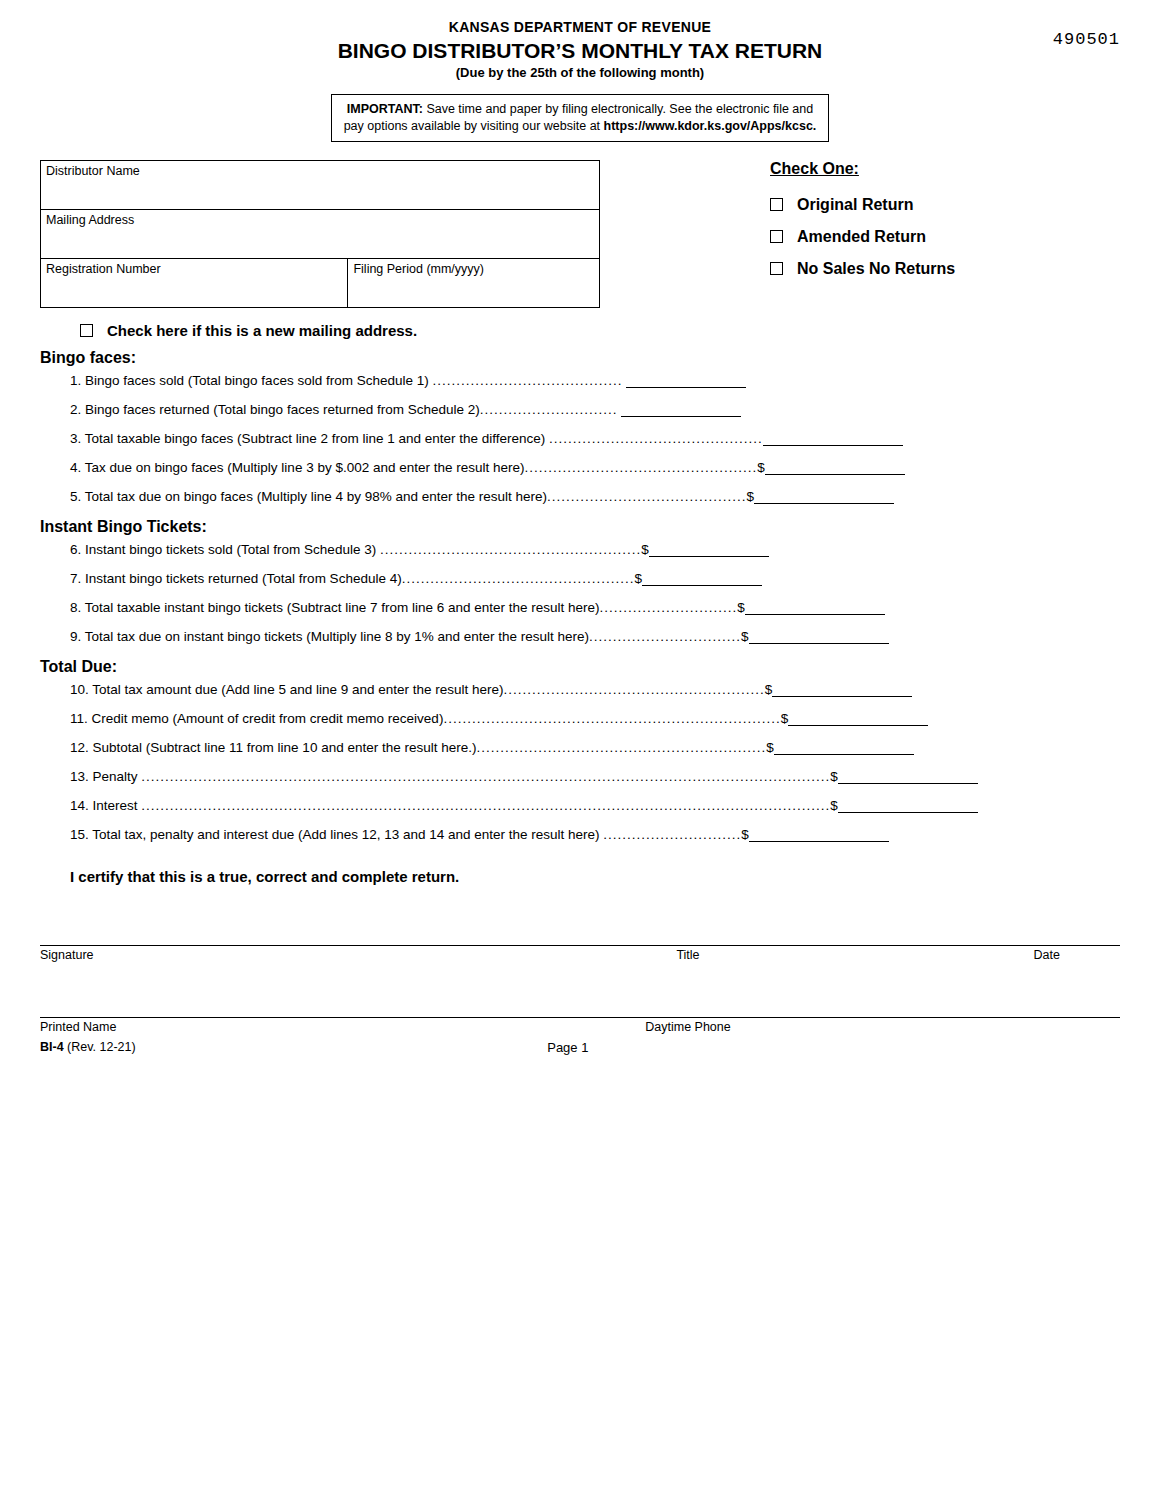490501
KANSAS DEPARTMENT OF REVENUE
BINGO DISTRIBUTOR’S MONTHLY TAX RETURN
(Due by the 25th of the following month)
IMPORTANT: Save time and paper by filing electronically. See the electronic file and pay options available by visiting our website at https://www.kdor.ks.gov/Apps/kcsc.
| Distributor Name |
| Mailing Address |
| Registration Number | Filing Period (mm/yyyy) |
Check One:
Original Return
Amended Return
No Sales No Returns
Check here if this is a new mailing address.
Bingo faces:
1. Bingo faces sold (Total bingo faces sold from Schedule 1) ........................................
2. Bingo faces returned (Total bingo faces returned from Schedule 2).............................
3. Total taxable bingo faces (Subtract line 2 from line 1 and enter the difference) .............................................
4. Tax due on bingo faces (Multiply line 3 by $.002 and enter the result here).................................................$
5. Total tax due on bingo faces (Multiply line 4 by 98% and enter the result here)..........................................$
Instant Bingo Tickets:
6. Instant bingo tickets sold (Total from Schedule 3) .......................................................$
7. Instant bingo tickets returned (Total from Schedule 4).................................................$
8. Total taxable instant bingo tickets (Subtract line 7 from line 6 and enter the result here).............................$
9. Total tax due on instant bingo tickets (Multiply line 8 by 1% and enter the result here)................................$
Total Due:
10. Total tax amount due (Add line 5 and line 9 and enter the result here).......................................................$
11. Credit memo (Amount of credit from credit memo received).......................................................................$
12. Subtotal (Subtract line 11 from line 10 and enter the result here.).............................................................$
13. Penalty .................................................................................................................................................$
14. Interest .................................................................................................................................................$
15. Total tax, penalty and interest due (Add lines 12, 13 and 14 and enter the result here) .............................$
I certify that this is a true, correct and complete return.
Signature Title Date
Printed Name Daytime Phone
BI-4 (Rev. 12-21) Page 1